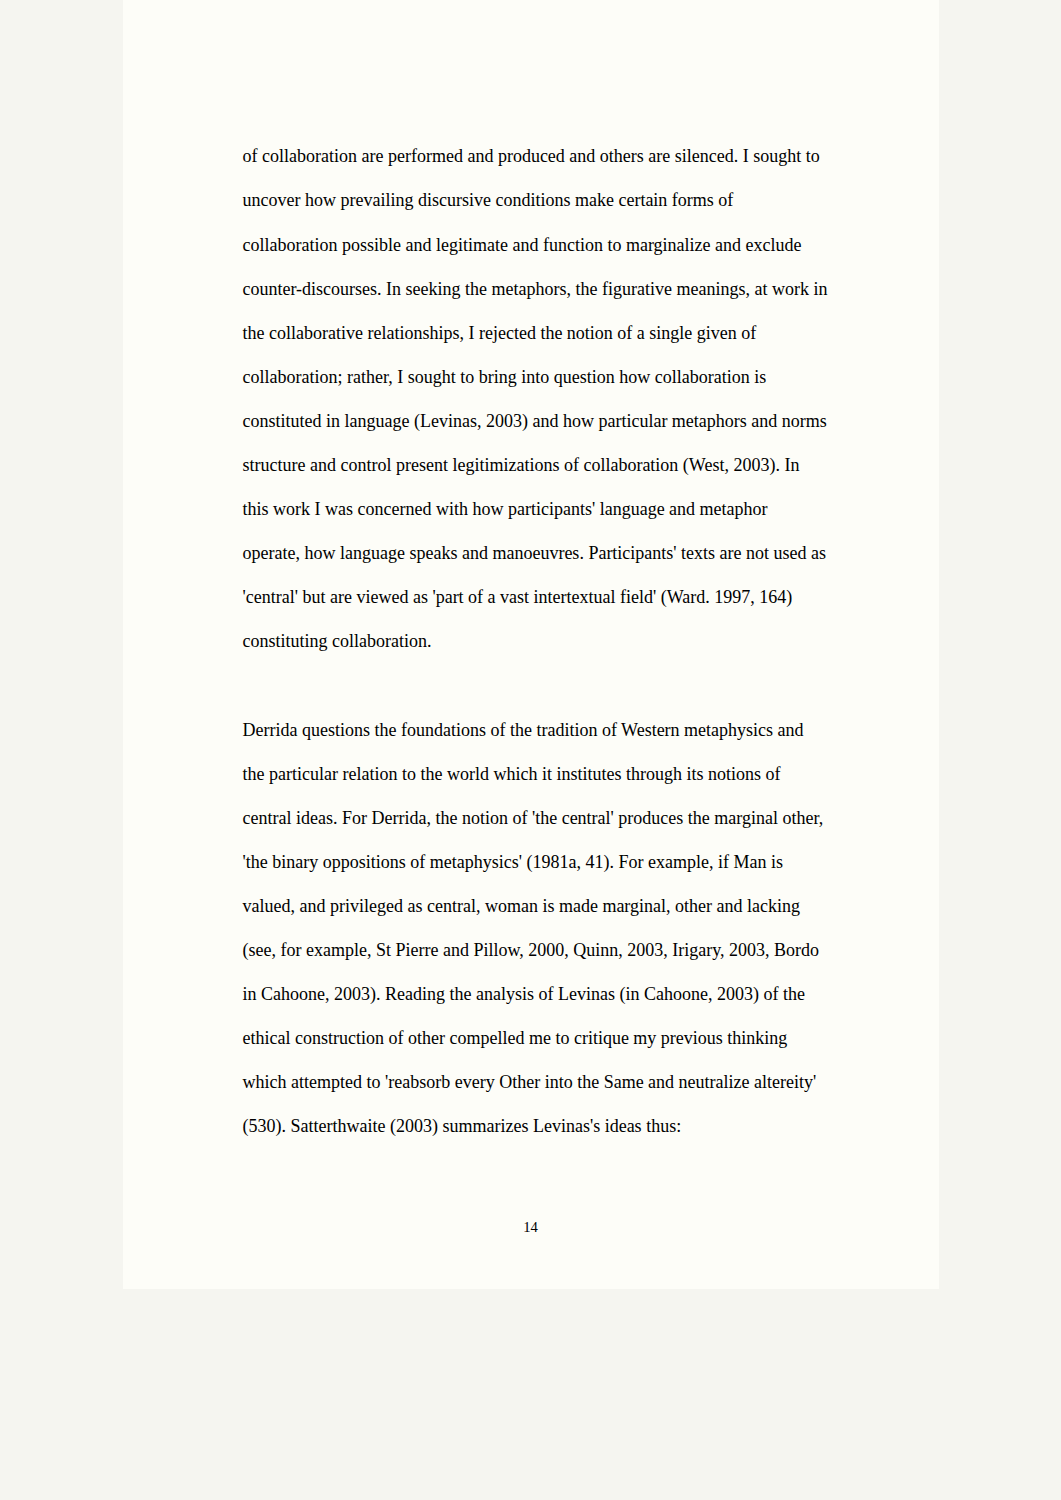of collaboration are performed and produced and others are silenced. I sought to uncover how prevailing discursive conditions make certain forms of collaboration possible and legitimate and function to marginalize and exclude counter-discourses. In seeking the metaphors, the figurative meanings, at work in the collaborative relationships, I rejected the notion of a single given of collaboration; rather, I sought to bring into question how collaboration is constituted in language (Levinas, 2003) and how particular metaphors and norms structure and control present legitimizations of collaboration (West, 2003). In this work I was concerned with how participants' language and metaphor operate, how language speaks and manoeuvres. Participants' texts are not used as 'central' but are viewed as 'part of a vast intertextual field' (Ward. 1997, 164) constituting collaboration.
Derrida questions the foundations of the tradition of Western metaphysics and the particular relation to the world which it institutes through its notions of central ideas. For Derrida, the notion of 'the central' produces the marginal other, 'the binary oppositions of metaphysics' (1981a, 41). For example, if Man is valued, and privileged as central, woman is made marginal, other and lacking (see, for example, St Pierre and Pillow, 2000, Quinn, 2003, Irigary, 2003, Bordo in Cahoone, 2003). Reading the analysis of Levinas (in Cahoone, 2003) of the ethical construction of other compelled me to critique my previous thinking which attempted to 'reabsorb every Other into the Same and neutralize altereity' (530). Satterthwaite (2003) summarizes Levinas's ideas thus:
14